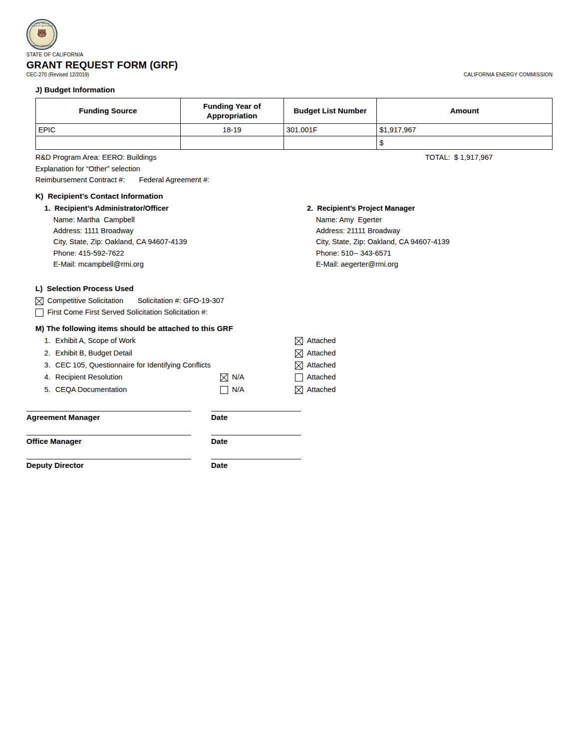THE GREAT SEAL OF THE STATE OF CALIFORNIA
🐻
ENERGY COMMISSION
STATE OF CALIFORNIA
GRANT REQUEST FORM (GRF)
CEC-270 (Revised 12/2019) CALIFORNIA ENERGY COMMISSION
J) Budget Information
| Funding Source | Funding Year of Appropriation | Budget List Number | Amount |
| --- | --- | --- | --- |
| EPIC | 18-19 | 301.001F | $1,917,967 |
| | | | $ |
R&D Program Area: EERO: Buildings
TOTAL: $ 1,917,967
Explanation for “Other” selection
Reimbursement Contract #: Federal Agreement #:
K) Recipient’s Contact Information
1. Recipient’s Administrator/Officer
Name: Martha Campbell
Address: 1111 Broadway
City, State, Zip: Oakland, CA 94607-4139
Phone: 415-592-7622
E-Mail: mcampbell@rmi.org
2. Recipient’s Project Manager
Name: Amy Egerter
Address: 21111 Broadway
City, State, Zip: Oakland, CA 94607-4139
Phone: 510-- 343-6571
E-Mail: aegerter@rmi.org
L) Selection Process Used
Competitive Solicitation Solicitation #: GFO-19-307
First Come First Served Solicitation Solicitation #:
M) The following items should be attached to this GRF
Exhibit A, Scope of Work Attached
Exhibit B, Budget Detail Attached
CEC 105, Questionnaire for Identifying Conflicts Attached
Recipient Resolution N/A Attached
CEQA Documentation N/A Attached
Agreement Manager
Date
Office Manager
Date
Deputy Director
Date